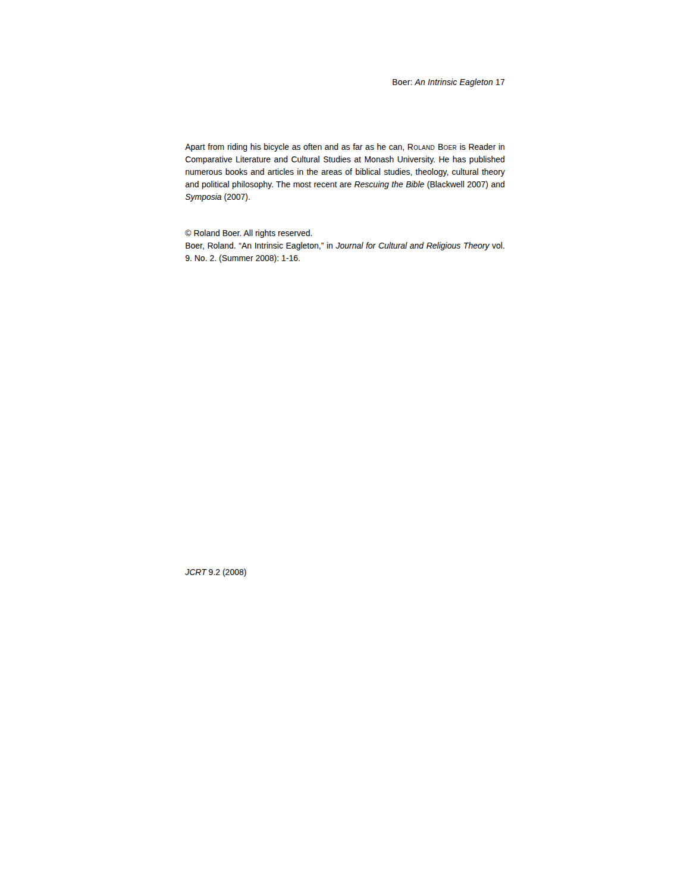Boer: An Intrinsic Eagleton 17
Apart from riding his bicycle as often and as far as he can, Roland Boer is Reader in Comparative Literature and Cultural Studies at Monash University. He has published numerous books and articles in the areas of biblical studies, theology, cultural theory and political philosophy. The most recent are Rescuing the Bible (Blackwell 2007) and Symposia (2007).
© Roland Boer. All rights reserved.
Boer, Roland. “An Intrinsic Eagleton,” in Journal for Cultural and Religious Theory vol. 9. No. 2. (Summer 2008): 1-16.
JCRT 9.2 (2008)